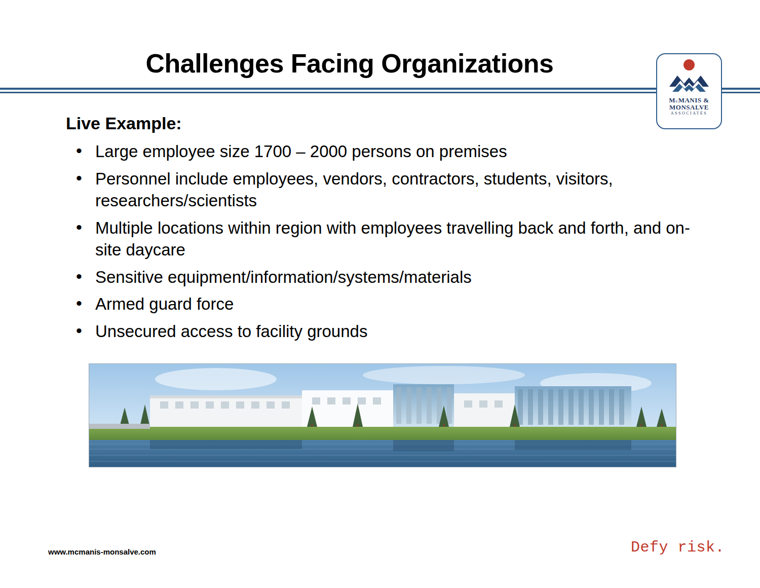Mc MANIS &
MONSALVE
ASSOCIATES
Challenges Facing Organizations
Live Example:
Large employee size 1700 – 2000 persons on premises
Personnel include employees, vendors, contractors, students, visitors, researchers/scientists
Multiple locations within region with employees travelling back and forth, and on-site daycare
Sensitive equipment/information/systems/materials
Armed guard force
Unsecured access to facility grounds
www.mcmanis-monsalve.com
Defy risk.